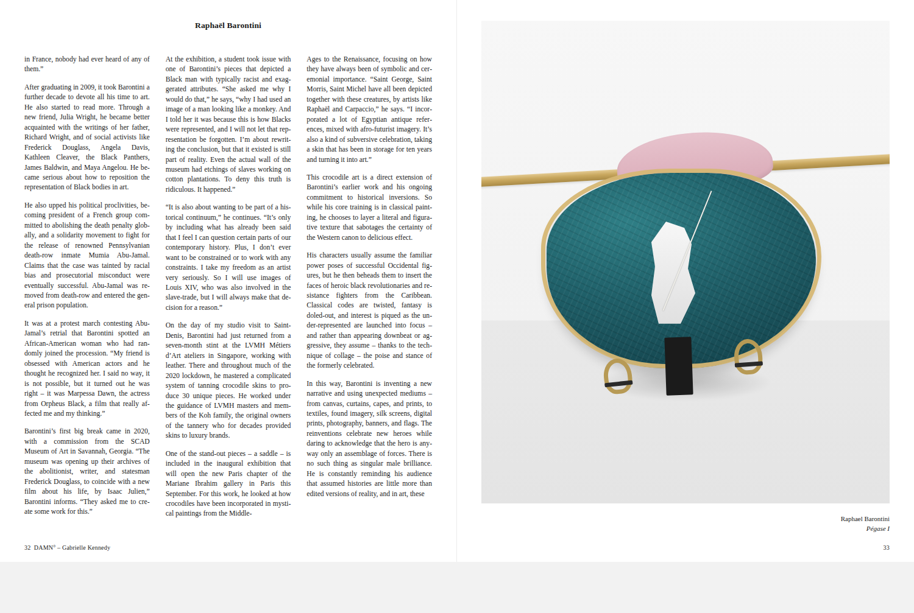Raphaël Barontini
in France, nobody had ever heard of any of them.”
After graduating in 2009, it took Barontini a further decade to devote all his time to art. He also started to read more. Through a new friend, Julia Wright, he became better acquainted with the writings of her father, Richard Wright, and of social activists like Frederick Douglass, Angela Davis, Kathleen Cleaver, the Black Panthers, James Baldwin, and Maya Angelou. He became serious about how to reposition the representation of Black bodies in art.
He also upped his political proclivities, becoming president of a French group committed to abolishing the death penalty globally, and a solidarity movement to fight for the release of renowned Pennsylvanian death-row inmate Mumia Abu-Jamal. Claims that the case was tainted by racial bias and prosecutorial misconduct were eventually successful. Abu-Jamal was removed from death-row and entered the general prison population.
It was at a protest march contesting Abu-Jamal’s retrial that Barontini spotted an African-American woman who had randomly joined the procession. “My friend is obsessed with American actors and he thought he recognized her. I said no way, it is not possible, but it turned out he was right – it was Marpessa Dawn, the actress from Orpheus Black, a film that really affected me and my thinking.”
Barontini’s first big break came in 2020, with a commission from the SCAD Museum of Art in Savannah, Georgia. “The museum was opening up their archives of the abolitionist, writer, and statesman Frederick Douglass, to coincide with a new film about his life, by Isaac Julien,” Barontini informs. “They asked me to create some work for this.”
At the exhibition, a student took issue with one of Barontini’s pieces that depicted a Black man with typically racist and exaggerated attributes. “She asked me why I would do that,” he says, “why I had used an image of a man looking like a monkey. And I told her it was because this is how Blacks were represented, and I will not let that representation be forgotten. I’m about rewriting the conclusion, but that it existed is still part of reality. Even the actual wall of the museum had etchings of slaves working on cotton plantations. To deny this truth is ridiculous. It happened.”
“It is also about wanting to be part of a historical continuum,” he continues. “It’s only by including what has already been said that I feel I can question certain parts of our contemporary history. Plus, I don’t ever want to be constrained or to work with any constraints. I take my freedom as an artist very seriously. So I will use images of Louis XIV, who was also involved in the slave-trade, but I will always make that decision for a reason.”
On the day of my studio visit to Saint-Denis, Barontini had just returned from a seven-month stint at the LVMH Métiers d’Art ateliers in Singapore, working with leather. There and throughout much of the 2020 lockdown, he mastered a complicated system of tanning crocodile skins to produce 30 unique pieces. He worked under the guidance of LVMH masters and members of the Koh family, the original owners of the tannery who for decades provided skins to luxury brands.
One of the stand-out pieces – a saddle – is included in the inaugural exhibition that will open the new Paris chapter of the Mariane Ibrahim gallery in Paris this September. For this work, he looked at how crocodiles have been incorporated in mystical paintings from the Middle-
Ages to the Renaissance, focusing on how they have always been of symbolic and ceremonial importance. “Saint George, Saint Morris, Saint Michel have all been depicted together with these creatures, by artists like Raphaël and Carpaccio,” he says. “I incorporated a lot of Egyptian antique references, mixed with afro-futurist imagery. It’s also a kind of subversive celebration, taking a skin that has been in storage for ten years and turning it into art.”
This crocodile art is a direct extension of Barontini’s earlier work and his ongoing commitment to historical inversions. So while his core training is in classical painting, he chooses to layer a literal and figurative texture that sabotages the certainty of the Western canon to delicious effect.
His characters usually assume the familiar power poses of successful Occidental figures, but he then beheads them to insert the faces of heroic black revolutionaries and resistance fighters from the Caribbean. Classical codes are twisted, fantasy is doled-out, and interest is piqued as the under-represented are launched into focus – and rather than appearing downbeat or aggressive, they assume – thanks to the technique of collage – the poise and stance of the formerly celebrated.
In this way, Barontini is inventing a new narrative and using unexpected mediums – from canvas, curtains, capes, and prints, to textiles, found imagery, silk screens, digital prints, photography, banners, and flags. The reinventions celebrate new heroes while daring to acknowledge that the hero is anyway only an assemblage of forces. There is no such thing as singular male brilliance. He is constantly reminding his audience that assumed histories are little more than edited versions of reality, and in art, these
32 DAMN° – Gabrielle Kennedy
Raphael Barontini
Pégase I
33